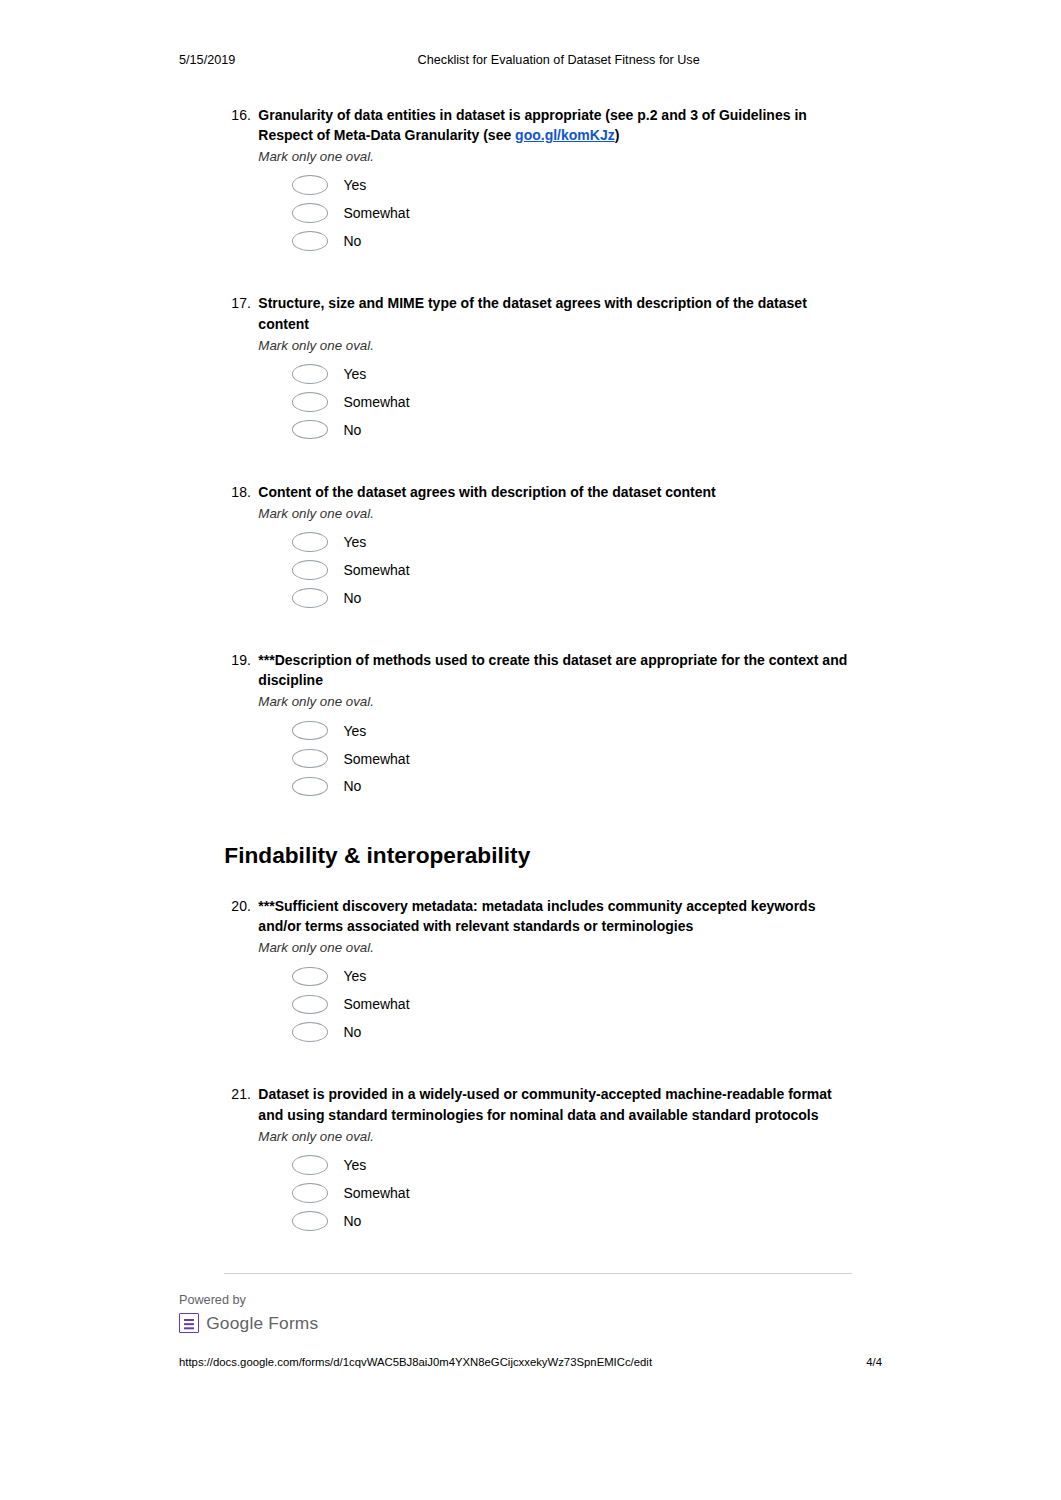5/15/2019
Checklist for Evaluation of Dataset Fitness for Use
16.
Granularity of data entities in dataset is appropriate (see p.2 and 3 of Guidelines in Respect of Meta-Data Granularity (see goo.gl/komKJz)
Mark only one oval.
Yes
Somewhat
No
17.
Structure, size and MIME type of the dataset agrees with description of the dataset content
Mark only one oval.
Yes
Somewhat
No
18.
Content of the dataset agrees with description of the dataset content
Mark only one oval.
Yes
Somewhat
No
19.
***Description of methods used to create this dataset are appropriate for the context and discipline
Mark only one oval.
Yes
Somewhat
No
Findability & interoperability
20.
***Sufficient discovery metadata: metadata includes community accepted keywords and/or terms associated with relevant standards or terminologies
Mark only one oval.
Yes
Somewhat
No
21.
Dataset is provided in a widely-used or community-accepted machine-readable format and using standard terminologies for nominal data and available standard protocols
Mark only one oval.
Yes
Somewhat
No
Powered by
Google Forms
https://docs.google.com/forms/d/1cqvWAC5BJ8aiJ0m4YXN8eGCijcxxekyWz73SpnEMICc/edit
4/4